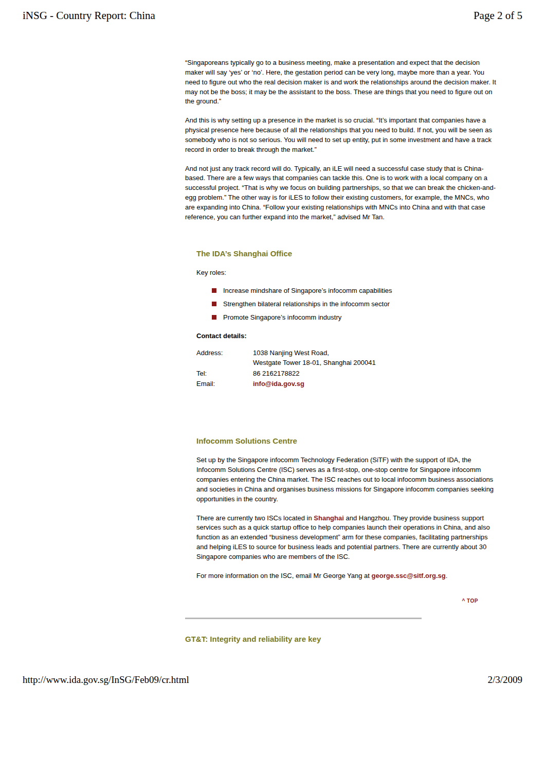iNSG - Country Report: China
Page 2 of 5
“Singaporeans typically go to a business meeting, make a presentation and expect that the decision maker will say ‘yes’ or ‘no’. Here, the gestation period can be very long, maybe more than a year. You need to figure out who the real decision maker is and work the relationships around the decision maker. It may not be the boss; it may be the assistant to the boss. These are things that you need to figure out on the ground.”
And this is why setting up a presence in the market is so crucial. “It’s important that companies have a physical presence here because of all the relationships that you need to build. If not, you will be seen as somebody who is not so serious. You will need to set up entity, put in some investment and have a track record in order to break through the market.”
And not just any track record will do. Typically, an iLE will need a successful case study that is China-based. There are a few ways that companies can tackle this. One is to work with a local company on a successful project. “That is why we focus on building partnerships, so that we can break the chicken-and-egg problem.” The other way is for iLES to follow their existing customers, for example, the MNCs, who are expanding into China. “Follow your existing relationships with MNCs into China and with that case reference, you can further expand into the market,” advised Mr Tan.
The IDA’s Shanghai Office
Key roles:
Increase mindshare of Singapore’s infocomm capabilities
Strengthen bilateral relationships in the infocomm sector
Promote Singapore’s infocomm industry
Contact details:
| Address: | 1038 Nanjing West Road, Westgate Tower 18-01, Shanghai 200041 |
| Tel: | 86 2162178822 |
| Email: | info@ida.gov.sg |
Infocomm Solutions Centre
Set up by the Singapore infocomm Technology Federation (SiTF) with the support of IDA, the Infocomm Solutions Centre (ISC) serves as a first-stop, one-stop centre for Singapore infocomm companies entering the China market. The ISC reaches out to local infocomm business associations and societies in China and organises business missions for Singapore infocomm companies seeking opportunities in the country.
There are currently two ISCs located in Shanghai and Hangzhou. They provide business support services such as a quick startup office to help companies launch their operations in China, and also function as an extended “business development” arm for these companies, facilitating partnerships and helping iLES to source for business leads and potential partners. There are currently about 30 Singapore companies who are members of the ISC.
For more information on the ISC, email Mr George Yang at george.ssc@sitf.org.sg.
^ TOP
GT&T: Integrity and reliability are key
http://www.ida.gov.sg/InSG/Feb09/cr.html
2/3/2009